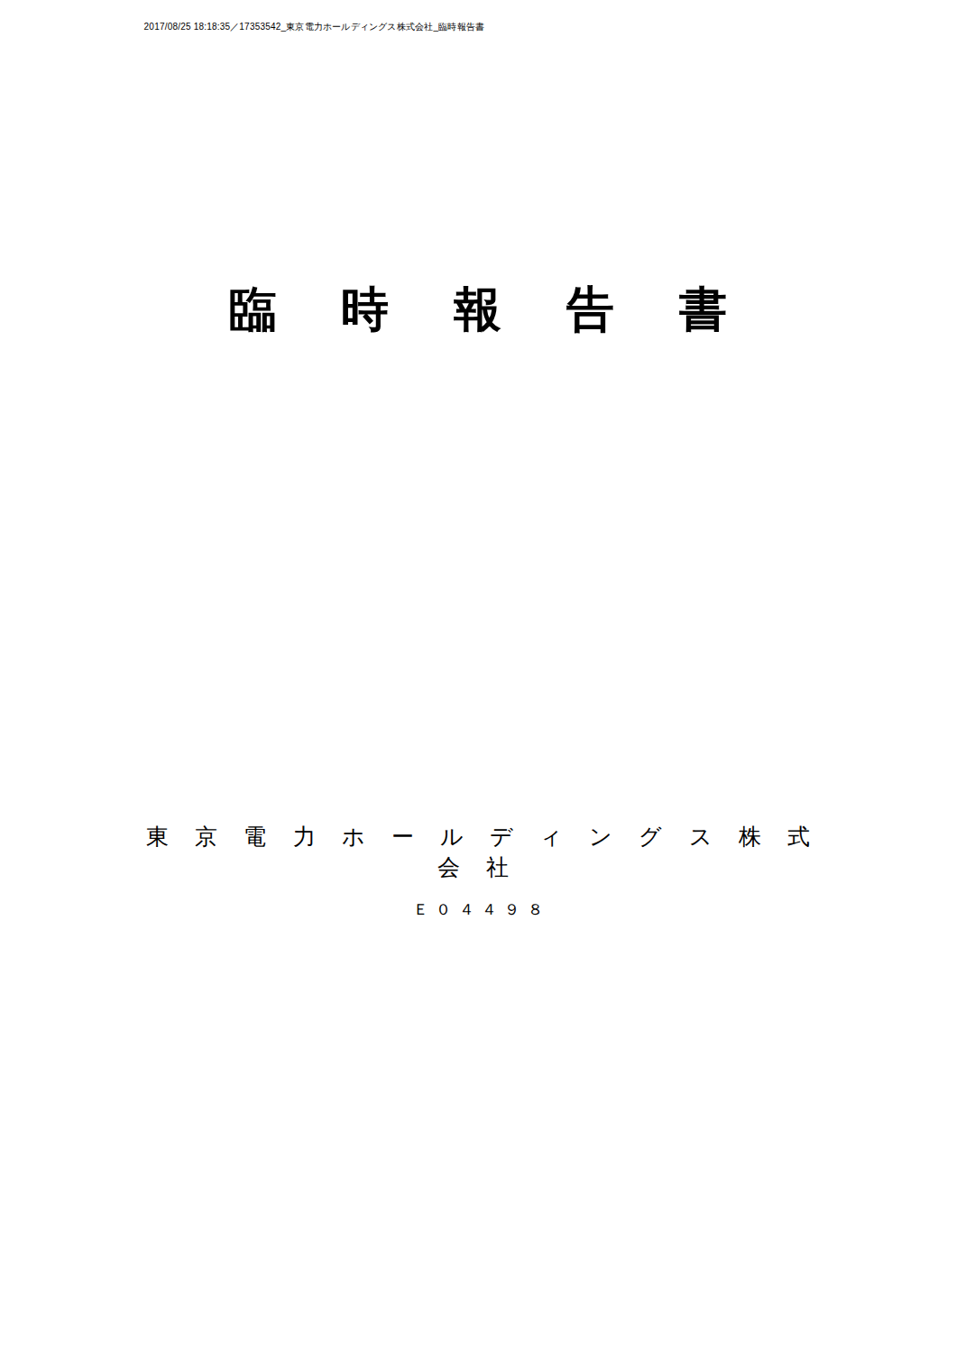2017/08/25 18:18:35／17353542_東京電力ホールディングス株式会社_臨時報告書
臨 時 報 告 書
東 京 電 力 ホ ー ル デ ィ ン グ ス 株 式 会 社
Ｅ０４４９８